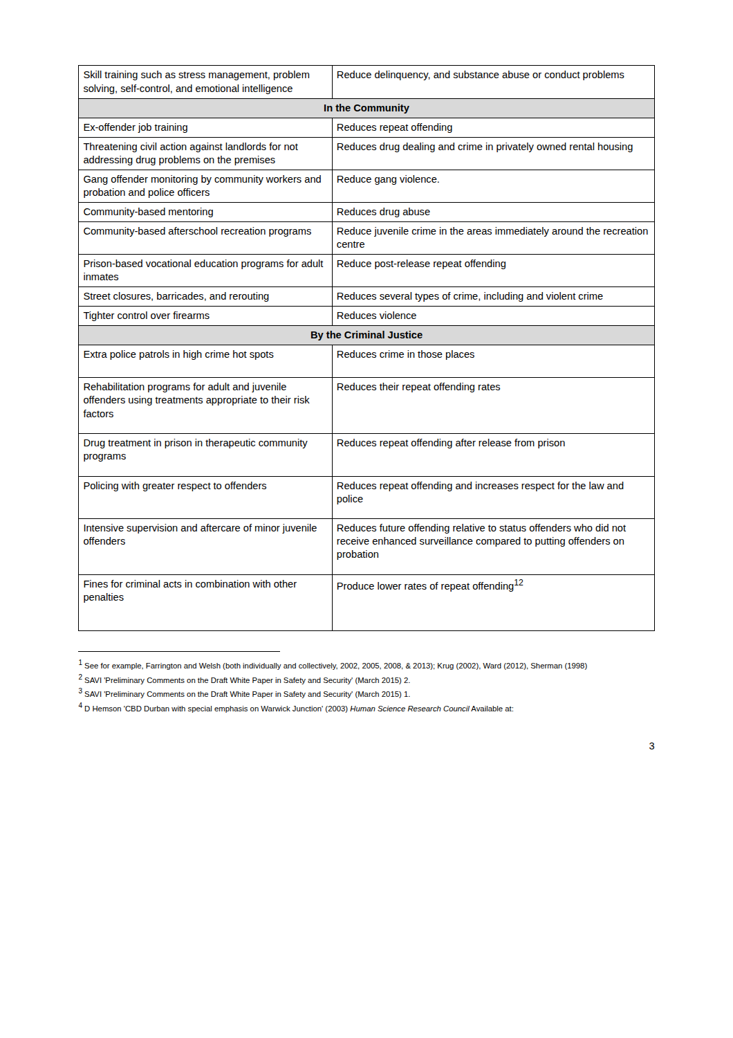| Skill training such as stress management, problem solving, self-control, and emotional intelligence | Reduce delinquency, and substance abuse or conduct problems |
| In the Community |
| Ex-offender job training | Reduces repeat offending |
| Threatening civil action against landlords for not addressing drug problems on the premises | Reduces drug dealing and crime in privately owned rental housing |
| Gang offender monitoring by community workers and probation and police officers | Reduce gang violence. |
| Community-based mentoring | Reduces drug abuse |
| Community-based afterschool recreation programs | Reduce juvenile crime in the areas immediately around the recreation centre |
| Prison-based vocational education programs for adult inmates | Reduce post-release repeat offending |
| Street closures, barricades, and rerouting | Reduces several types of crime, including and violent crime |
| Tighter control over firearms | Reduces violence |
| By the Criminal Justice |
| Extra police patrols in high crime hot spots | Reduces crime in those places |
| Rehabilitation programs for adult and juvenile offenders using treatments appropriate to their risk factors | Reduces their repeat offending rates |
| Drug treatment in prison in therapeutic community programs | Reduces repeat offending after release from prison |
| Policing with greater respect to offenders | Reduces repeat offending and increases respect for the law and police |
| Intensive supervision and aftercare of minor juvenile offenders | Reduces future offending relative to status offenders who did not receive enhanced surveillance compared to putting offenders on probation |
| Fines for criminal acts in combination with other penalties | Produce lower rates of repeat offending 12 |
1 See for example, Farrington and Welsh (both individually and collectively, 2002, 2005, 2008, & 2013); Krug (2002), Ward (2012), Sherman (1998)
2 SAVI 'Preliminary Comments on the Draft White Paper in Safety and Security' (March 2015) 2.
3 SAVI 'Preliminary Comments on the Draft White Paper in Safety and Security' (March 2015) 1.
4 D Hemson 'CBD Durban with special emphasis on Warwick Junction' (2003) Human Science Research Council Available at:
3